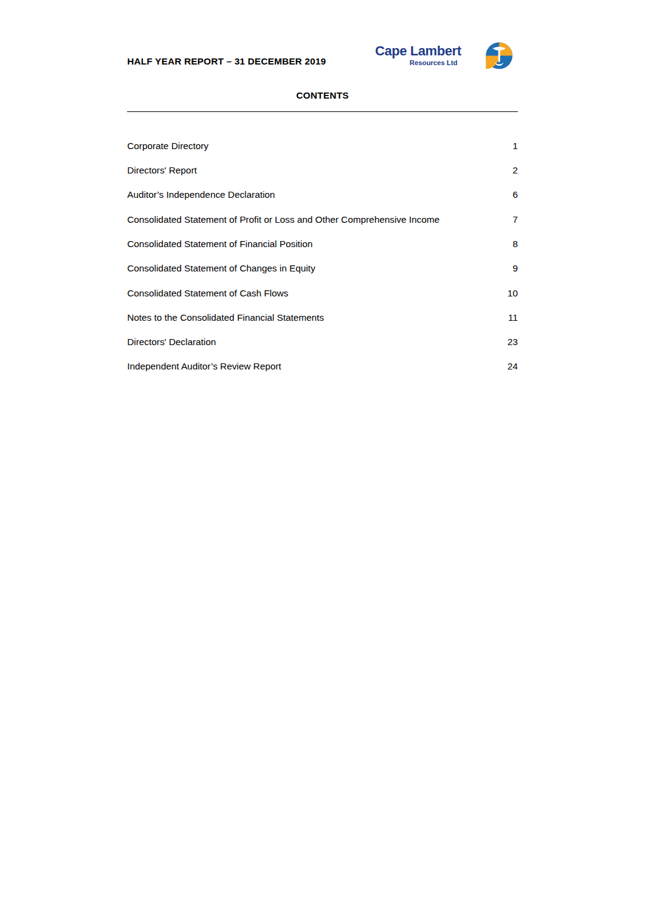HALF YEAR REPORT – 31 DECEMBER 2019
Cape Lambert Resources Ltd Cape Lambert Resources Ltd
CONTENTS
Corporate Directory 1
Directors' Report 2
Auditor’s Independence Declaration 6
Consolidated Statement of Profit or Loss and Other Comprehensive Income 7
Consolidated Statement of Financial Position 8
Consolidated Statement of Changes in Equity 9
Consolidated Statement of Cash Flows 10
Notes to the Consolidated Financial Statements 11
Directors' Declaration 23
Independent Auditor’s Review Report 24